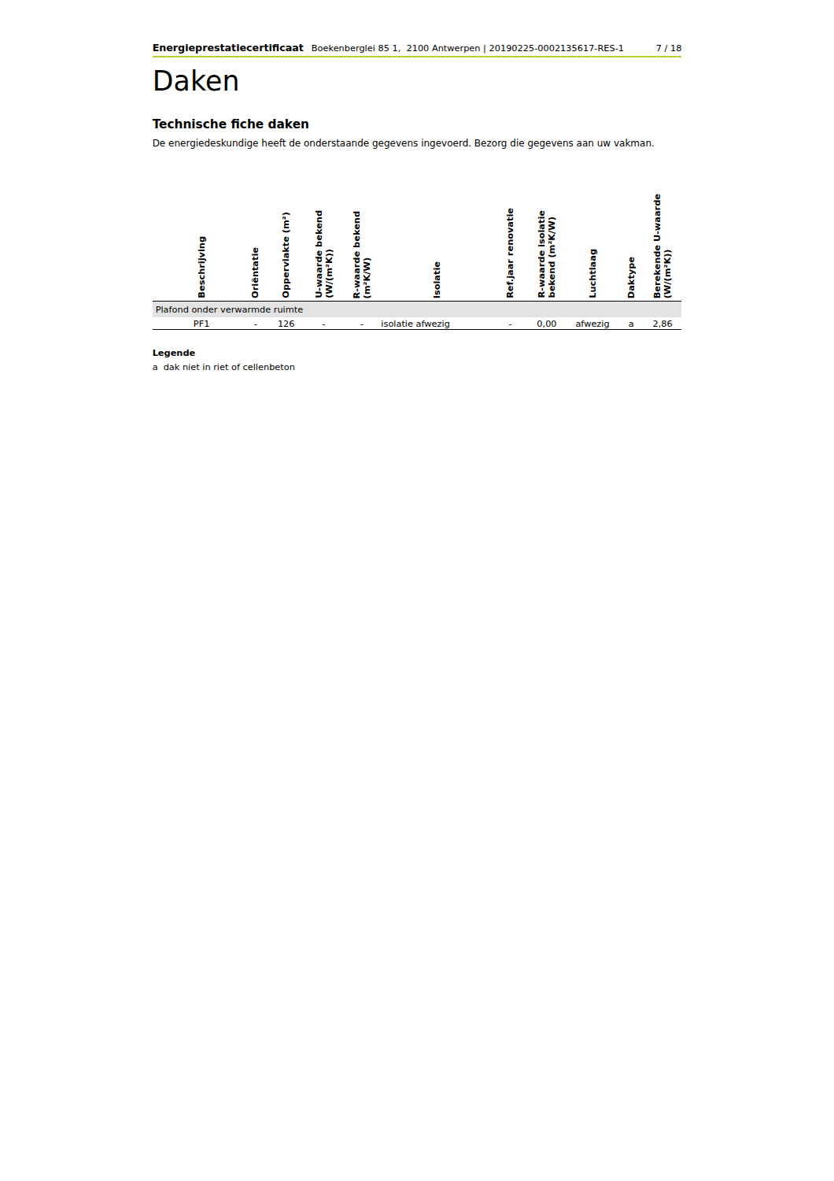Energieprestatiecertificaat Boekenberglei 85 1, 2100 Antwerpen | 20190225-0002135617-RES-1 7 / 18
Daken
Technische fiche daken
De energiedeskundige heeft de onderstaande gegevens ingevoerd. Bezorg die gegevens aan uw vakman.
| | Beschrijving | Oriëntatie | Oppervlakte (m²) | U‑waarde bekend (W/(m²K)) | R‑waarde bekend (m²K/W) | Isolatie | Ref.jaar renovatie | R‑waarde isolatie bekend (m²K/W) | Luchtlaag | Daktype | Berekende U‑waarde (W/(m²K)) |
| --- | --- | --- | --- | --- | --- | --- | --- | --- | --- | --- | --- |
| Plafond onder verwarmde ruimte |
| | PF1 | - | 126 | - | - | isolatie afwezig | - | 0,00 | afwezig | a | 2,86 |
Legende
a
dak niet in riet of cellenbeton